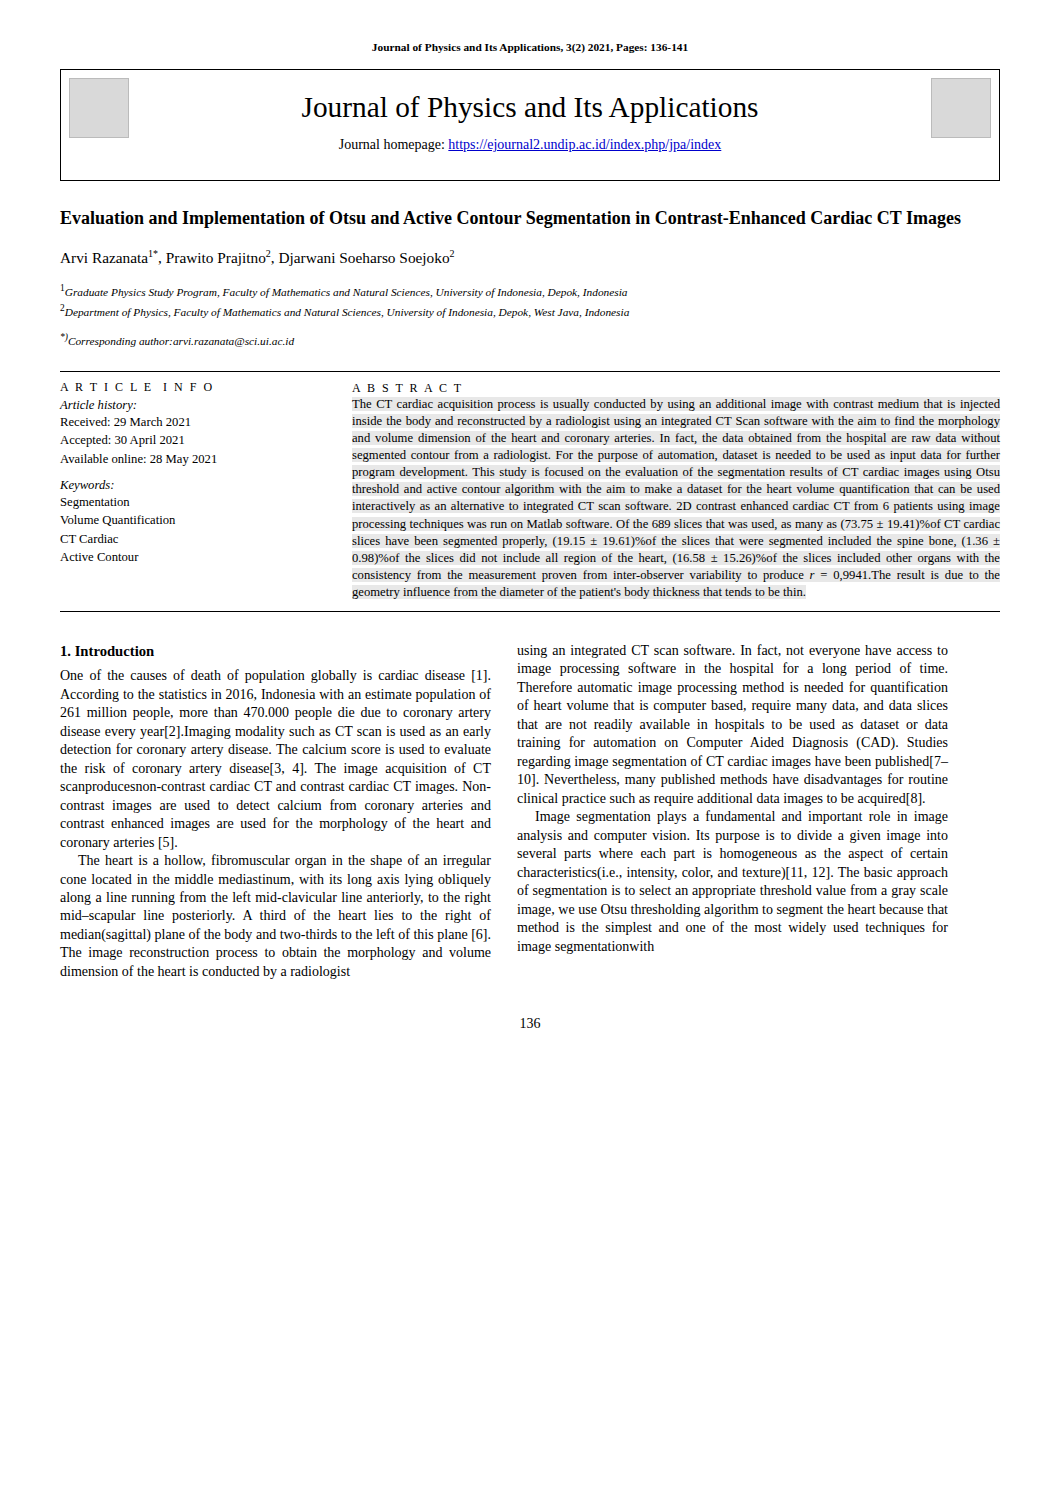Journal of Physics and Its Applications, 3(2) 2021, Pages: 136-141
Journal of Physics and Its Applications
Journal homepage: https://ejournal2.undip.ac.id/index.php/jpa/index
Evaluation and Implementation of Otsu and Active Contour Segmentation in Contrast-Enhanced Cardiac CT Images
Arvi Razanata1*, Prawito Prajitno2, Djarwani Soeharso Soejoko2
1Graduate Physics Study Program, Faculty of Mathematics and Natural Sciences, University of Indonesia, Depok, Indonesia
2Department of Physics, Faculty of Mathematics and Natural Sciences, University of Indonesia, Depok, West Java, Indonesia
*)Corresponding author:arvi.razanata@sci.ui.ac.id
A R T I C L E I N F O
Article history:
Received: 29 March 2021
Accepted: 30 April 2021
Available online: 28 May 2021
Keywords:
Segmentation
Volume Quantification
CT Cardiac
Active Contour
A B S T R A C T
The CT cardiac acquisition process is usually conducted by using an additional image with contrast medium that is injected inside the body and reconstructed by a radiologist using an integrated CT Scan software with the aim to find the morphology and volume dimension of the heart and coronary arteries. In fact, the data obtained from the hospital are raw data without segmented contour from a radiologist. For the purpose of automation, dataset is needed to be used as input data for further program development. This study is focused on the evaluation of the segmentation results of CT cardiac images using Otsu threshold and active contour algorithm with the aim to make a dataset for the heart volume quantification that can be used interactively as an alternative to integrated CT scan software. 2D contrast enhanced cardiac CT from 6 patients using image processing techniques was run on Matlab software. Of the 689 slices that was used, as many as (73.75 ± 19.41)%of CT cardiac slices have been segmented properly, (19.15 ± 19.61)%of the slices that were segmented included the spine bone, (1.36 ± 0.98)%of the slices did not include all region of the heart, (16.58 ± 15.26)%of the slices included other organs with the consistency from the measurement proven from inter-observer variability to produce r = 0,9941.The result is due to the geometry influence from the diameter of the patient's body thickness that tends to be thin.
1. Introduction
One of the causes of death of population globally is cardiac disease [1]. According to the statistics in 2016, Indonesia with an estimate population of 261 million people, more than 470.000 people die due to coronary artery disease every year[2].Imaging modality such as CT scan is used as an early detection for coronary artery disease. The calcium score is used to evaluate the risk of coronary artery disease[3, 4]. The image acquisition of CT scanproducesnon-contrast cardiac CT and contrast cardiac CT images. Non-contrast images are used to detect calcium from coronary arteries and contrast enhanced images are used for the morphology of the heart and coronary arteries [5].
The heart is a hollow, fibromuscular organ in the shape of an irregular cone located in the middle mediastinum, with its long axis lying obliquely along a line running from the left mid-clavicular line anteriorly, to the right mid–scapular line posteriorly. A third of the heart lies to the right of median(sagittal) plane of the body and two-thirds to the left of this plane [6]. The image reconstruction process to obtain the morphology and volume dimension of the heart is conducted by a radiologist
using an integrated CT scan software. In fact, not everyone have access to image processing software in the hospital for a long period of time. Therefore automatic image processing method is needed for quantification of heart volume that is computer based, require many data, and data slices that are not readily available in hospitals to be used as dataset or data training for automation on Computer Aided Diagnosis (CAD). Studies regarding image segmentation of CT cardiac images have been published[7–10]. Nevertheless, many published methods have disadvantages for routine clinical practice such as require additional data images to be acquired[8].
Image segmentation plays a fundamental and important role in image analysis and computer vision. Its purpose is to divide a given image into several parts where each part is homogeneous as the aspect of certain characteristics(i.e., intensity, color, and texture)[11, 12]. The basic approach of segmentation is to select an appropriate threshold value from a gray scale image, we use Otsu thresholding algorithm to segment the heart because that method is the simplest and one of the most widely used techniques for image segmentationwith
136